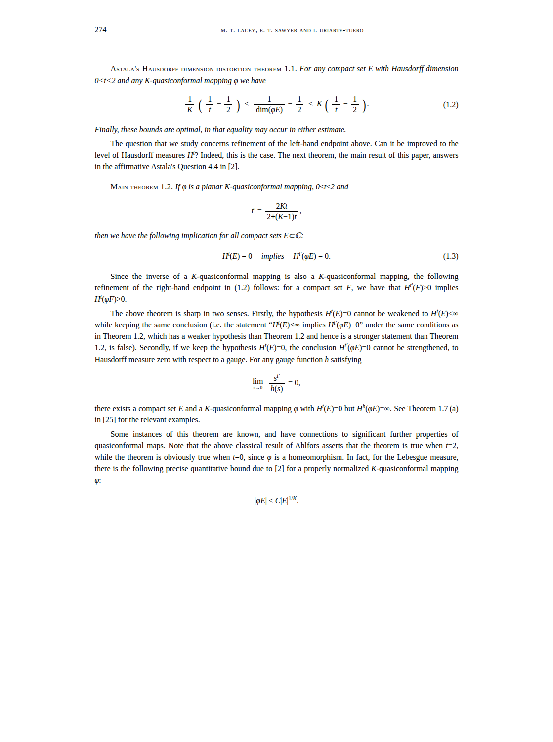274 m. t. lacey, e. t. sawyer and i. uriarte-tuero
Astala's Hausdorff dimension distortion theorem 1.1. For any compact set E with Hausdorff dimension 0<t<2 and any K-quasiconformal mapping φ we have
1 K ( 1 t − 12 ) ≤ 1 dim(φE) − 12 ≤ K ( 1 t − 12 ). (1.2)
Finally, these bounds are optimal, in that equality may occur in either estimate.
The question that we study concerns refinement of the left-hand endpoint above. Can it be improved to the level of Hausdorff measures Ht? Indeed, this is the case. The next theorem, the main result of this paper, answers in the affirmative Astala's Question 4.4 in [2].
Main theorem 1.2. If φ is a planar K-quasiconformal mapping, 0≤t≤2 and
t′ = 2Kt 2+(K−1)t,
then we have the following implication for all compact sets E⊂ℂ:
Ht(E) = 0 implies Ht′(φE) = 0. (1.3)
Since the inverse of a K-quasiconformal mapping is also a K-quasiconformal mapping, the following refinement of the right-hand endpoint in (1.2) follows: for a compact set F, we have that Ht′(F)>0 implies Ht(φF)>0.
The above theorem is sharp in two senses. Firstly, the hypothesis Ht(E)=0 cannot be weakened to Ht(E)<∞ while keeping the same conclusion (i.e. the statement “Ht(E)<∞ implies Ht′(φE)=0” under the same conditions as in Theorem 1.2, which has a weaker hypothesis than Theorem 1.2 and hence is a stronger statement than Theorem 1.2, is false). Secondly, if we keep the hypothesis Ht(E)=0, the conclusion Ht′(φE)=0 cannot be strengthened, to Hausdorff measure zero with respect to a gauge. For any gauge function h satisfying
lim s→0 st′h(s) = 0,
there exists a compact set E and a K-quasiconformal mapping φ with Ht(E)=0 but Hh(φE)=∞. See Theorem 1.7 (a) in [25] for the relevant examples.
Some instances of this theorem are known, and have connections to significant further properties of quasiconformal maps. Note that the above classical result of Ahlfors asserts that the theorem is true when t=2, while the theorem is obviously true when t=0, since φ is a homeomorphism. In fact, for the Lebesgue measure, there is the following precise quantitative bound due to [2] for a properly normalized K-quasiconformal mapping φ:
|φE| ≤ C|E|1/K.